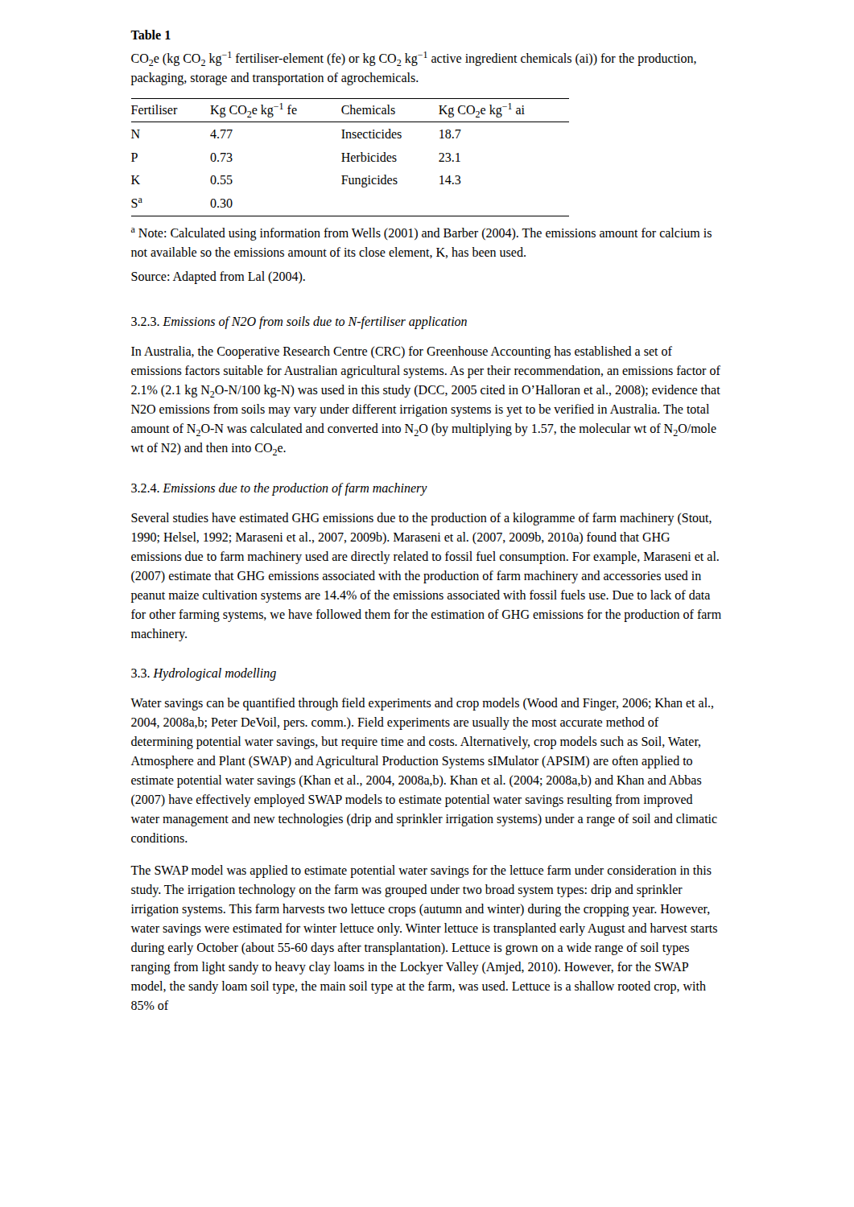Table 1
CO2e (kg CO2 kg−1 fertiliser-element (fe) or kg CO2 kg−1 active ingredient chemicals (ai)) for the production, packaging, storage and transportation of agrochemicals.
| Fertiliser | Kg CO 2 e kg −1 fe | Chemicals | Kg CO 2 e kg −1 ai |
| --- | --- | --- | --- |
| N | 4.77 | Insecticides | 18.7 |
| P | 0.73 | Herbicides | 23.1 |
| K | 0.55 | Fungicides | 14.3 |
| S a | 0.30 | | |
a Note: Calculated using information from Wells (2001) and Barber (2004). The emissions amount for calcium is not available so the emissions amount of its close element, K, has been used.
Source: Adapted from Lal (2004).
3.2.3. Emissions of N2O from soils due to N-fertiliser application
In Australia, the Cooperative Research Centre (CRC) for Greenhouse Accounting has established a set of emissions factors suitable for Australian agricultural systems. As per their recommendation, an emissions factor of 2.1% (2.1 kg N2O-N/100 kg-N) was used in this study (DCC, 2005 cited in O’Halloran et al., 2008); evidence that N2O emissions from soils may vary under different irrigation systems is yet to be verified in Australia. The total amount of N2O-N was calculated and converted into N2O (by multiplying by 1.57, the molecular wt of N2O/mole wt of N2) and then into CO2e.
3.2.4. Emissions due to the production of farm machinery
Several studies have estimated GHG emissions due to the production of a kilogramme of farm machinery (Stout, 1990; Helsel, 1992; Maraseni et al., 2007, 2009b). Maraseni et al. (2007, 2009b, 2010a) found that GHG emissions due to farm machinery used are directly related to fossil fuel consumption. For example, Maraseni et al. (2007) estimate that GHG emissions associated with the production of farm machinery and accessories used in peanut maize cultivation systems are 14.4% of the emissions associated with fossil fuels use. Due to lack of data for other farming systems, we have followed them for the estimation of GHG emissions for the production of farm machinery.
3.3. Hydrological modelling
Water savings can be quantified through field experiments and crop models (Wood and Finger, 2006; Khan et al., 2004, 2008a,b; Peter DeVoil, pers. comm.). Field experiments are usually the most accurate method of determining potential water savings, but require time and costs. Alternatively, crop models such as Soil, Water, Atmosphere and Plant (SWAP) and Agricultural Production Systems sIMulator (APSIM) are often applied to estimate potential water savings (Khan et al., 2004, 2008a,b). Khan et al. (2004; 2008a,b) and Khan and Abbas (2007) have effectively employed SWAP models to estimate potential water savings resulting from improved water management and new technologies (drip and sprinkler irrigation systems) under a range of soil and climatic conditions.
The SWAP model was applied to estimate potential water savings for the lettuce farm under consideration in this study. The irrigation technology on the farm was grouped under two broad system types: drip and sprinkler irrigation systems. This farm harvests two lettuce crops (autumn and winter) during the cropping year. However, water savings were estimated for winter lettuce only. Winter lettuce is transplanted early August and harvest starts during early October (about 55-60 days after transplantation). Lettuce is grown on a wide range of soil types ranging from light sandy to heavy clay loams in the Lockyer Valley (Amjed, 2010). However, for the SWAP model, the sandy loam soil type, the main soil type at the farm, was used. Lettuce is a shallow rooted crop, with 85% of